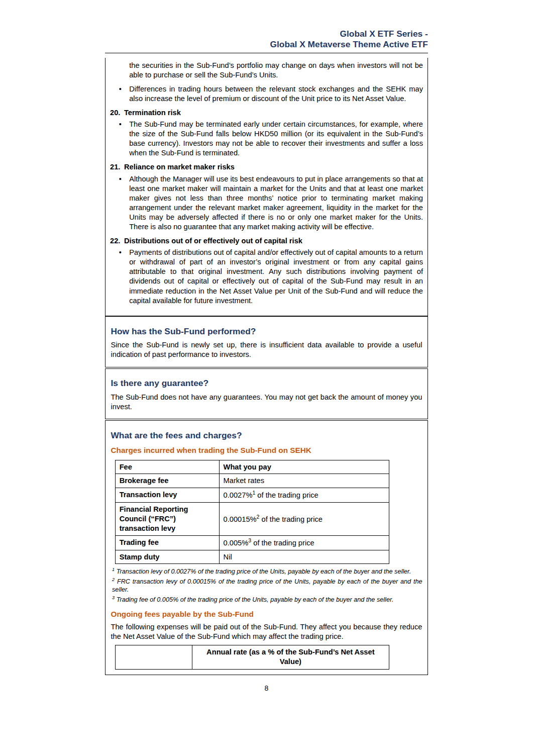Global X ETF Series -
Global X Metaverse Theme Active ETF
the securities in the Sub-Fund’s portfolio may change on days when investors will not be able to purchase or sell the Sub-Fund’s Units.
Differences in trading hours between the relevant stock exchanges and the SEHK may also increase the level of premium or discount of the Unit price to its Net Asset Value.
20. Termination risk
The Sub-Fund may be terminated early under certain circumstances, for example, where the size of the Sub-Fund falls below HKD50 million (or its equivalent in the Sub-Fund’s base currency). Investors may not be able to recover their investments and suffer a loss when the Sub-Fund is terminated.
21. Reliance on market maker risks
Although the Manager will use its best endeavours to put in place arrangements so that at least one market maker will maintain a market for the Units and that at least one market maker gives not less than three months’ notice prior to terminating market making arrangement under the relevant market maker agreement, liquidity in the market for the Units may be adversely affected if there is no or only one market maker for the Units. There is also no guarantee that any market making activity will be effective.
22. Distributions out of or effectively out of capital risk
Payments of distributions out of capital and/or effectively out of capital amounts to a return or withdrawal of part of an investor’s original investment or from any capital gains attributable to that original investment. Any such distributions involving payment of dividends out of capital or effectively out of capital of the Sub-Fund may result in an immediate reduction in the Net Asset Value per Unit of the Sub-Fund and will reduce the capital available for future investment.
How has the Sub-Fund performed?
Since the Sub-Fund is newly set up, there is insufficient data available to provide a useful indication of past performance to investors.
Is there any guarantee?
The Sub-Fund does not have any guarantees. You may not get back the amount of money you invest.
What are the fees and charges?
Charges incurred when trading the Sub-Fund on SEHK
| Fee | What you pay |
| --- | --- |
| Brokerage fee | Market rates |
| Transaction levy | 0.0027% 1 of the trading price |
| Financial Reporting Council (“FRC”) transaction levy | 0.00015% 2 of the trading price |
| Trading fee | 0.005% 3 of the trading price |
| Stamp duty | Nil |
1 Transaction levy of 0.0027% of the trading price of the Units, payable by each of the buyer and the seller.
2 FRC transaction levy of 0.00015% of the trading price of the Units, payable by each of the buyer and the seller.
3 Trading fee of 0.005% of the trading price of the Units, payable by each of the buyer and the seller.
Ongoing fees payable by the Sub-Fund
The following expenses will be paid out of the Sub-Fund. They affect you because they reduce the Net Asset Value of the Sub-Fund which may affect the trading price.
| | Annual rate (as a % of the Sub-Fund’s Net Asset Value) |
8